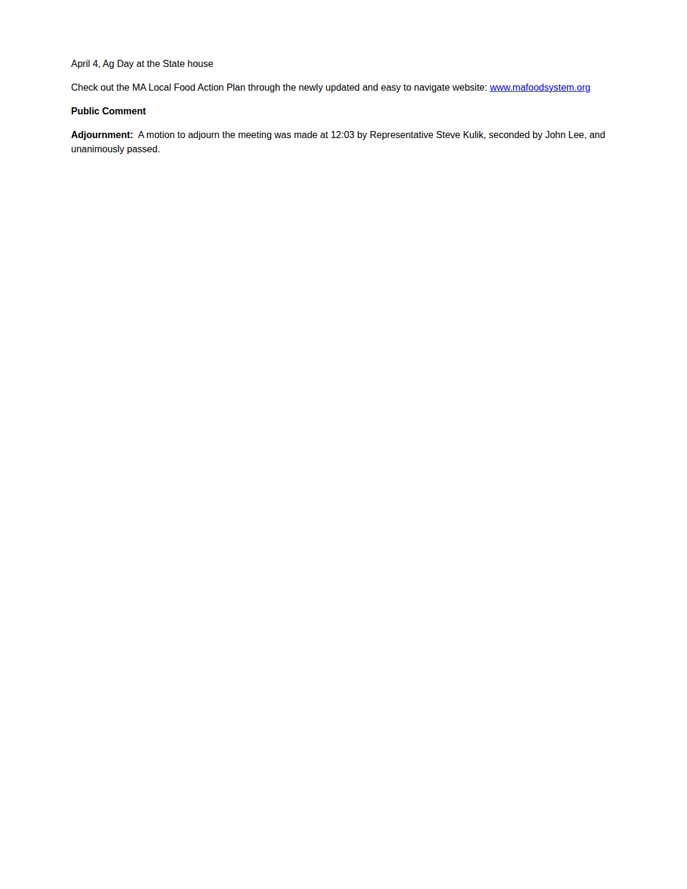April 4, Ag Day at the State house
Check out the MA Local Food Action Plan through the newly updated and easy to navigate website: www.mafoodsystem.org
Public Comment
Adjournment: A motion to adjourn the meeting was made at 12:03 by Representative Steve Kulik, seconded by John Lee, and unanimously passed.